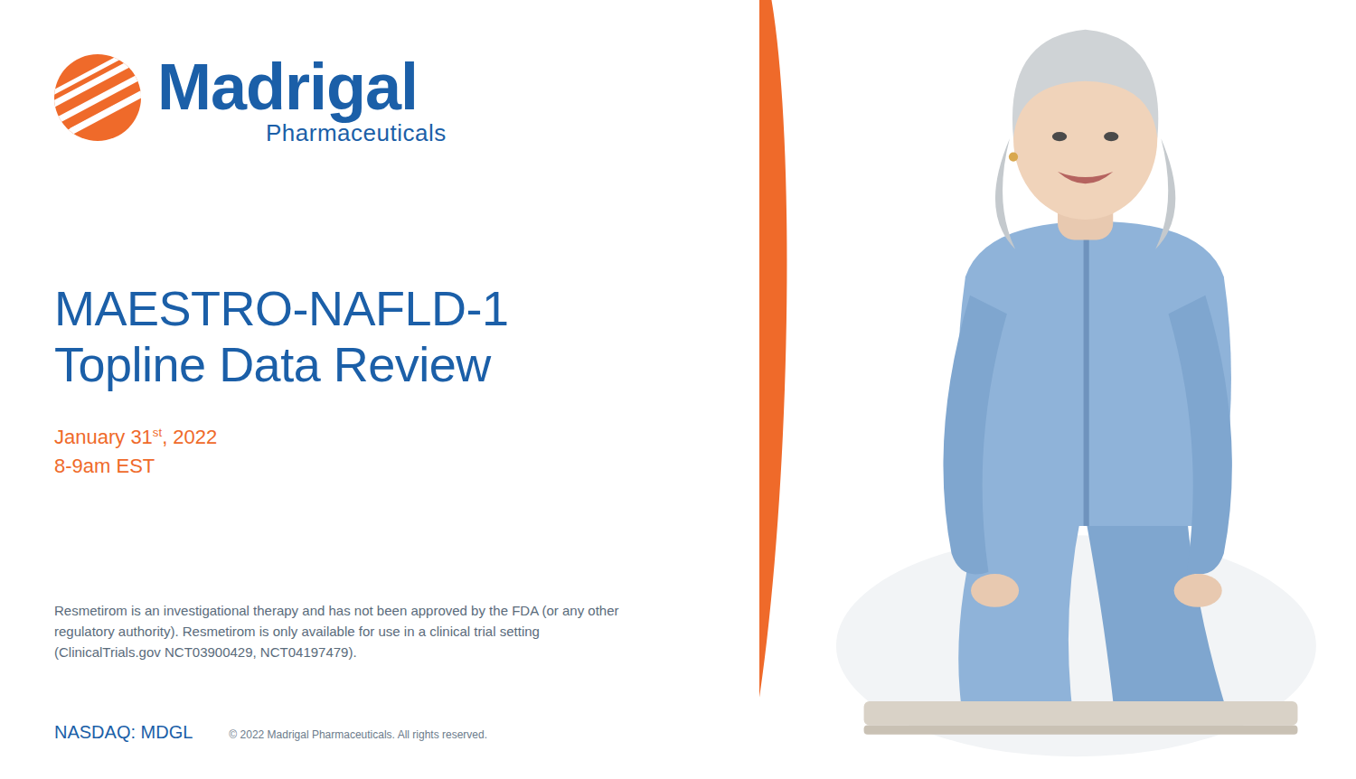Madrigal Pharmaceuticals
MAESTRO-NAFLD-1 Topline Data Review
January 31st, 2022
8-9am EST
Resmetirom is an investigational therapy and has not been approved by the FDA (or any other regulatory authority). Resmetirom is only available for use in a clinical trial setting (ClinicalTrials.gov NCT03900429, NCT04197479).
NASDAQ: MDGL © 2022 Madrigal Pharmaceuticals. All rights reserved.